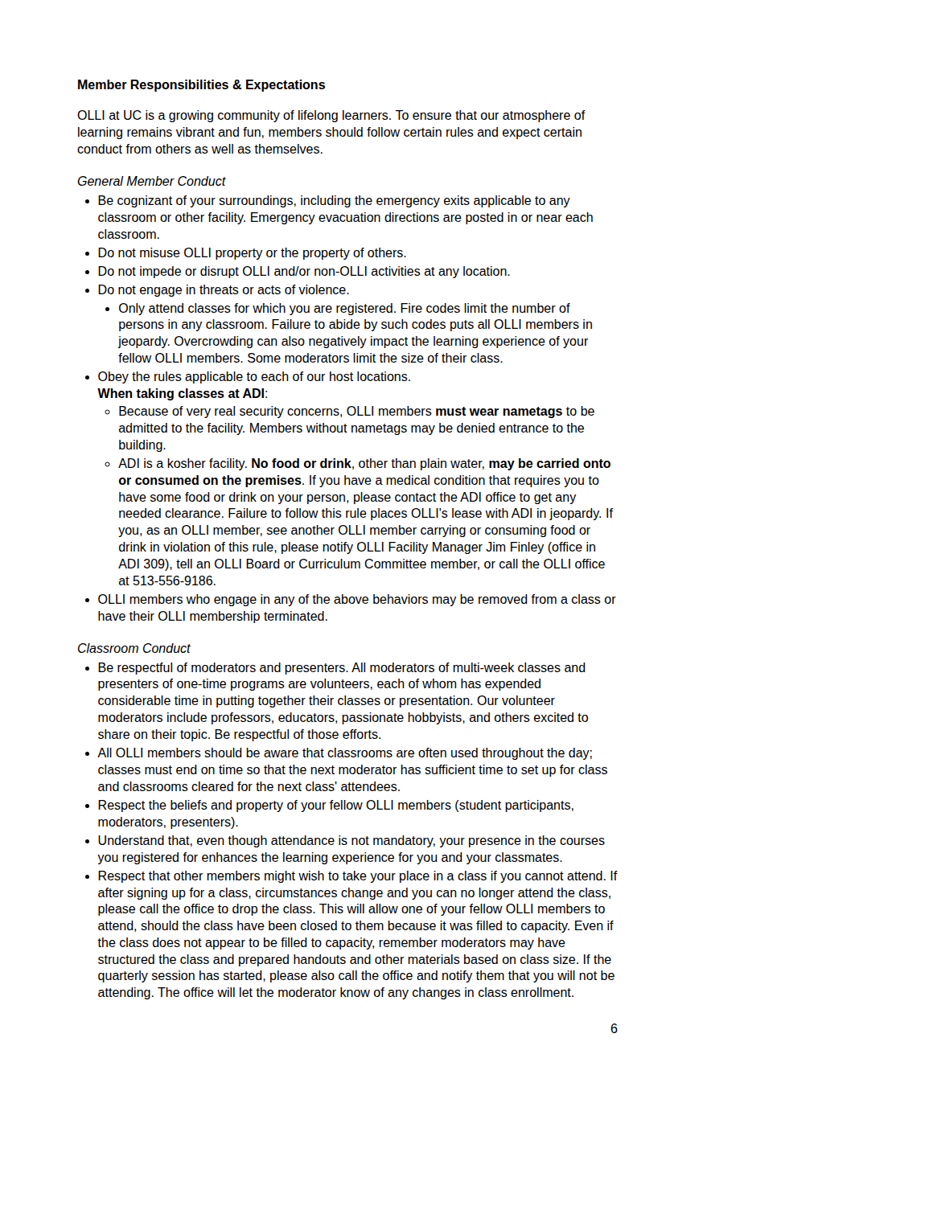Member Responsibilities & Expectations
OLLI at UC is a growing community of lifelong learners. To ensure that our atmosphere of learning remains vibrant and fun, members should follow certain rules and expect certain conduct from others as well as themselves.
General Member Conduct
Be cognizant of your surroundings, including the emergency exits applicable to any classroom or other facility. Emergency evacuation directions are posted in or near each classroom.
Do not misuse OLLI property or the property of others.
Do not impede or disrupt OLLI and/or non-OLLI activities at any location.
Do not engage in threats or acts of violence.
Only attend classes for which you are registered. Fire codes limit the number of persons in any classroom. Failure to abide by such codes puts all OLLI members in jeopardy. Overcrowding can also negatively impact the learning experience of your fellow OLLI members. Some moderators limit the size of their class.
Obey the rules applicable to each of our host locations.
When taking classes at ADI:
Because of very real security concerns, OLLI members must wear nametags to be admitted to the facility. Members without nametags may be denied entrance to the building.
ADI is a kosher facility. No food or drink, other than plain water, may be carried onto or consumed on the premises. If you have a medical condition that requires you to have some food or drink on your person, please contact the ADI office to get any needed clearance. Failure to follow this rule places OLLI's lease with ADI in jeopardy. If you, as an OLLI member, see another OLLI member carrying or consuming food or drink in violation of this rule, please notify OLLI Facility Manager Jim Finley (office in ADI 309), tell an OLLI Board or Curriculum Committee member, or call the OLLI office at 513-556-9186.
OLLI members who engage in any of the above behaviors may be removed from a class or have their OLLI membership terminated.
Classroom Conduct
Be respectful of moderators and presenters. All moderators of multi-week classes and presenters of one-time programs are volunteers, each of whom has expended considerable time in putting together their classes or presentation. Our volunteer moderators include professors, educators, passionate hobbyists, and others excited to share on their topic. Be respectful of those efforts.
All OLLI members should be aware that classrooms are often used throughout the day; classes must end on time so that the next moderator has sufficient time to set up for class and classrooms cleared for the next class' attendees.
Respect the beliefs and property of your fellow OLLI members (student participants, moderators, presenters).
Understand that, even though attendance is not mandatory, your presence in the courses you registered for enhances the learning experience for you and your classmates.
Respect that other members might wish to take your place in a class if you cannot attend. If after signing up for a class, circumstances change and you can no longer attend the class, please call the office to drop the class. This will allow one of your fellow OLLI members to attend, should the class have been closed to them because it was filled to capacity. Even if the class does not appear to be filled to capacity, remember moderators may have structured the class and prepared handouts and other materials based on class size. If the quarterly session has started, please also call the office and notify them that you will not be attending. The office will let the moderator know of any changes in class enrollment.
6